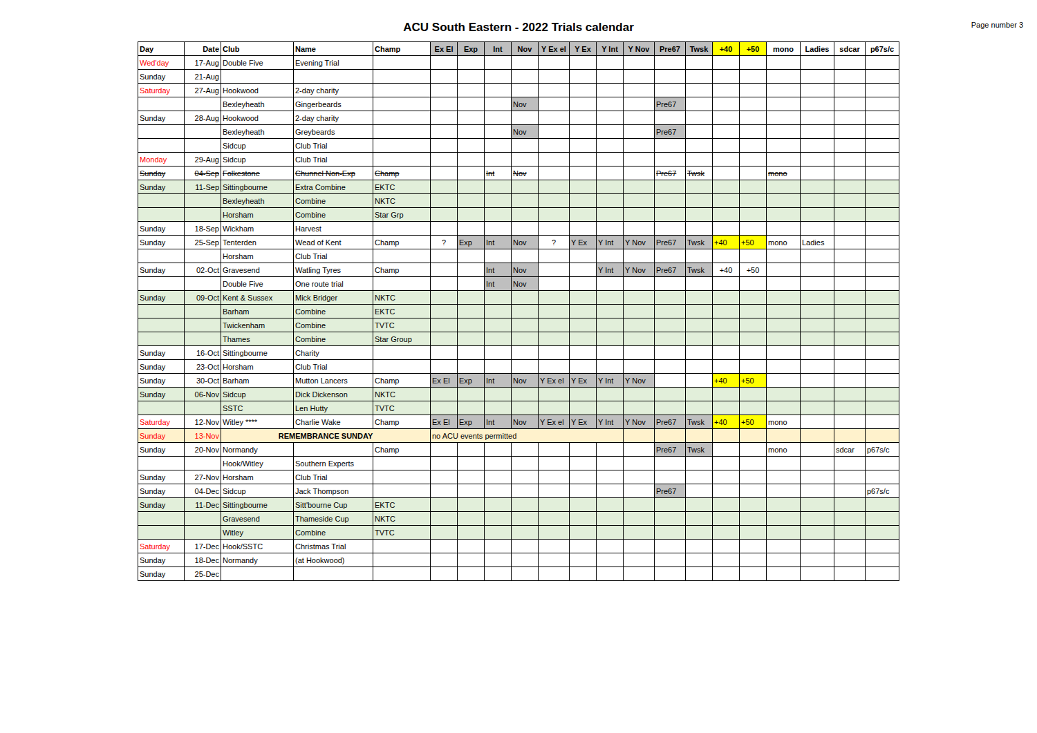ACU South Eastern - 2022 Trials calendar
Page number 3
| Day | Date | Club | Name | Champ | Ex El | Exp | Int | Nov | Y Ex el | Y Ex | Y Int | Y Nov | Pre67 | Twsk | +40 | +50 | mono | Ladies | sdcar | p67s/c |
| --- | --- | --- | --- | --- | --- | --- | --- | --- | --- | --- | --- | --- | --- | --- | --- | --- | --- | --- | --- | --- |
| Wed'day | 17-Aug | Double Five | Evening Trial | | | | | | | | | | | | | | | | | |
| Sunday | 21-Aug | | | | | | | | | | | | | | | | | | | |
| Saturday | 27-Aug | Hookwood | 2-day charity | | | | | | | | | | | | | | | | | |
| | | Bexleyheath | Gingerbeards | | | | | Nov | | | | | Pre67 | | | | | | | |
| Sunday | 28-Aug | Hookwood | 2-day charity | | | | | | | | | | | | | | | | | |
| | | Bexleyheath | Greybeards | | | | | Nov | | | | | Pre67 | | | | | | | |
| | | Sidcup | Club Trial | | | | | | | | | | | | | | | | | |
| Monday | 29-Aug | Sidcup | Club Trial | | | | | | | | | | | | | | | | | |
| Sunday | 04-Sep | Folkestone | Chunnel Non-Exp | Champ | | | Int | Nov | | | | | Pre67 | Twsk | | | mono | | | |
| Sunday | 11-Sep | Sittingbourne | Extra Combine | EKTC | | | | | | | | | | | | | | | | |
| | | Bexleyheath | Combine | NKTC | | | | | | | | | | | | | | | | |
| | | Horsham | Combine | Star Grp | | | | | | | | | | | | | | | | |
| Sunday | 18-Sep | Wickham | Harvest | | | | | | | | | | | | | | | | | |
| Sunday | 25-Sep | Tenterden | Wead of Kent | Champ | ? | Exp | Int | Nov | ? | Y Ex | Y Int | Y Nov | Pre67 | Twsk | +40 | +50 | mono | Ladies | | |
| | | Horsham | Club Trial | | | | | | | | | | | | | | | | | |
| Sunday | 02-Oct | Gravesend | Watling Tyres | Champ | | | Int | Nov | | | Y Int | Y Nov | Pre67 | Twsk | +40 | +50 | | | | |
| | | Double Five | One route trial | | | | Int | Nov | | | | | | | | | | | | |
| Sunday | 09-Oct | Kent & Sussex | Mick Bridger | NKTC | | | | | | | | | | | | | | | | |
| | | Barham | Combine | EKTC | | | | | | | | | | | | | | | | |
| | | Twickenham | Combine | TVTC | | | | | | | | | | | | | | | | |
| | | Thames | Combine | Star Group | | | | | | | | | | | | | | | | |
| Sunday | 16-Oct | Sittingbourne | Charity | | | | | | | | | | | | | | | | | |
| Sunday | 23-Oct | Horsham | Club Trial | | | | | | | | | | | | | | | | | |
| Sunday | 30-Oct | Barham | Mutton Lancers | Champ | Ex El | Exp | Int | Nov | Y Ex el | Y Ex | Y Int | Y Nov | | | +40 | +50 | | | | |
| Sunday | 06-Nov | Sidcup | Dick Dickenson | NKTC | | | | | | | | | | | | | | | | |
| | | SSTC | Len Hutty | TVTC | | | | | | | | | | | | | | | | |
| Saturday | 12-Nov | Witley **** | Charlie Wake | Champ | Ex El | Exp | Int | Nov | Y Ex el | Y Ex | Y Int | Y Nov | Pre67 | Twsk | +40 | +50 | mono | | | |
| Sunday | 13-Nov | REMEMBRANCE SUNDAY | no ACU events permitted | | | | | | | | | |
| Sunday | 20-Nov | Normandy | | Champ | | | | | | | | | Pre67 | Twsk | | | mono | | sdcar | p67s/c |
| | | Hook/Witley | Southern Experts | | | | | | | | | | | | | | | | | |
| Sunday | 27-Nov | Horsham | Club Trial | | | | | | | | | | | | | | | | | |
| Sunday | 04-Dec | Sidcup | Jack Thompson | | | | | | | | | | Pre67 | | | | | | | p67s/c |
| Sunday | 11-Dec | Sittingbourne | Sitt'bourne Cup | EKTC | | | | | | | | | | | | | | | | |
| | | Gravesend | Thameside Cup | NKTC | | | | | | | | | | | | | | | | |
| | | Witley | Combine | TVTC | | | | | | | | | | | | | | | | |
| Saturday | 17-Dec | Hook/SSTC | Christmas Trial | | | | | | | | | | | | | | | | | |
| Sunday | 18-Dec | Normandy | (at Hookwood) | | | | | | | | | | | | | | | | | |
| Sunday | 25-Dec | | | | | | | | | | | | | | | | | | | |